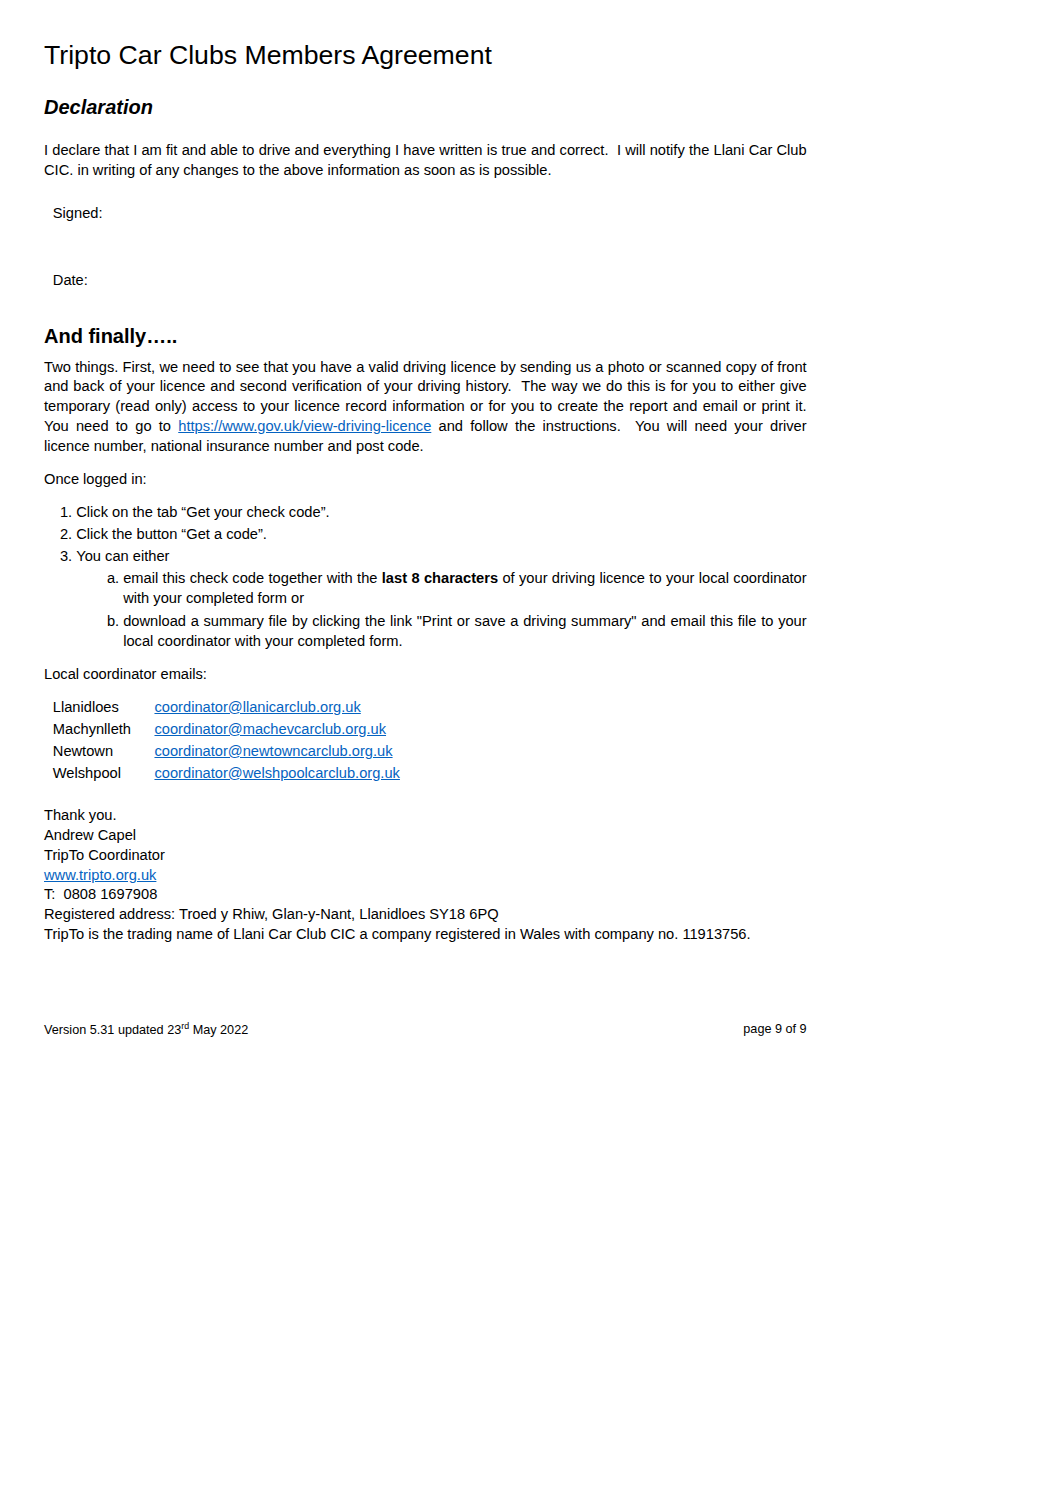Tripto Car Clubs Members Agreement
Declaration
I declare that I am fit and able to drive and everything I have written is true and correct. I will notify the Llani Car Club CIC. in writing of any changes to the above information as soon as is possible.
Signed:
Date:
And finally…..
Two things. First, we need to see that you have a valid driving licence by sending us a photo or scanned copy of front and back of your licence and second verification of your driving history. The way we do this is for you to either give temporary (read only) access to your licence record information or for you to create the report and email or print it. You need to go to https://www.gov.uk/view-driving-licence and follow the instructions. You will need your driver licence number, national insurance number and post code.
Once logged in:
Click on the tab “Get your check code”.
Click the button “Get a code”.
You can either
email this check code together with the last 8 characters of your driving licence to your local coordinator with your completed form or
download a summary file by clicking the link "Print or save a driving summary" and email this file to your local coordinator with your completed form.
Local coordinator emails:
| Llanidloes | coordinator@llanicarclub.org.uk |
| Machynlleth | coordinator@machevcarclub.org.uk |
| Newtown | coordinator@newtowncarclub.org.uk |
| Welshpool | coordinator@welshpoolcarclub.org.uk |
Thank you.
Andrew Capel
TripTo Coordinator
www.tripto.org.uk
T: 0808 1697908
Registered address: Troed y Rhiw, Glan-y-Nant, Llanidloes SY18 6PQ
TripTo is the trading name of Llani Car Club CIC a company registered in Wales with company no. 11913756.
Version 5.31 updated 23rd May 2022 page 9 of 9